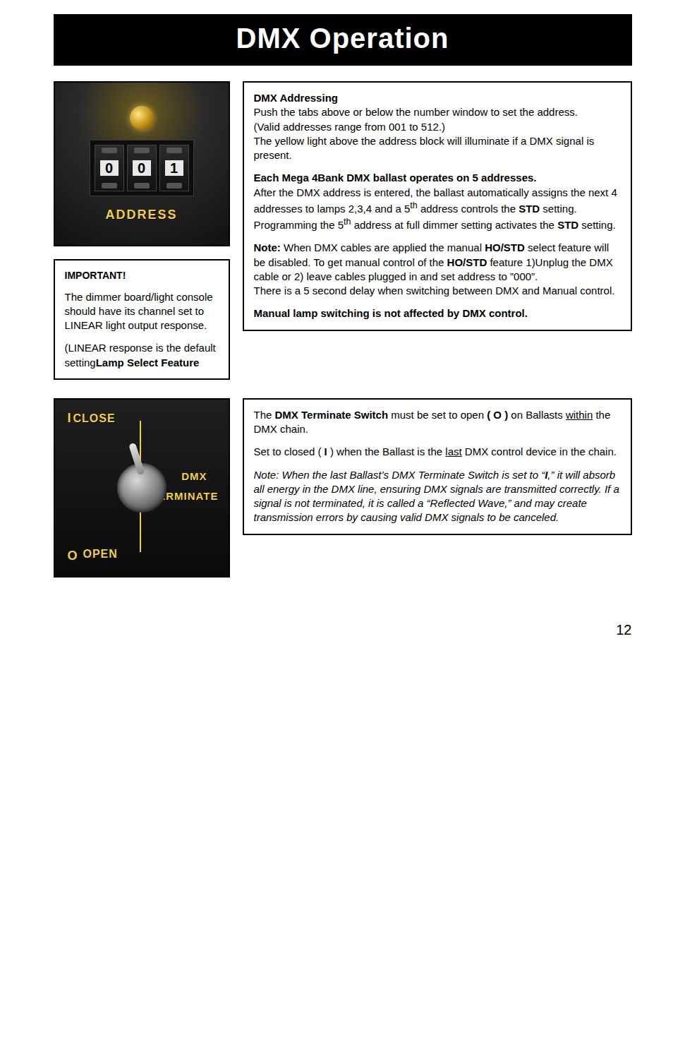DMX Operation
0
0
1
ADDRESS
IMPORTANT!
The dimmer board/light console should have its channel set to LINEAR light output response.
(LINEAR response is the default settingLamp Select Feature
DMX Addressing
Push the tabs above or below the number window to set the address.
(Valid addresses range from 001 to 512.)
The yellow light above the address block will illuminate if a DMX signal is present.
Each Mega 4Bank DMX ballast operates on 5 addresses.
After the DMX address is entered, the ballast automatically assigns the next 4 addresses to lamps 2,3,4 and a 5th address controls the STD setting. Programming the 5th address at full dimmer setting activates the STD setting.
Note: When DMX cables are applied the manual HO/STD select feature will be disabled. To get manual control of the HO/STD feature 1)Unplug the DMX cable or 2) leave cables plugged in and set address to ”000”.
There is a 5 second delay when switching between DMX and Manual control.
Manual lamp switching is not affected by DMX control.
CLOSE DMX TERMINATE OPEN I O
The DMX Terminate Switch must be set to open ( O ) on Ballasts within the DMX chain.
Set to closed ( I ) when the Ballast is the last DMX control device in the chain.
Note: When the last Ballast’s DMX Terminate Switch is set to “I,” it will absorb all energy in the DMX line, ensuring DMX signals are transmitted correctly. If a signal is not terminated, it is called a “Reflected Wave,” and may create transmission errors by causing valid DMX signals to be canceled.
12